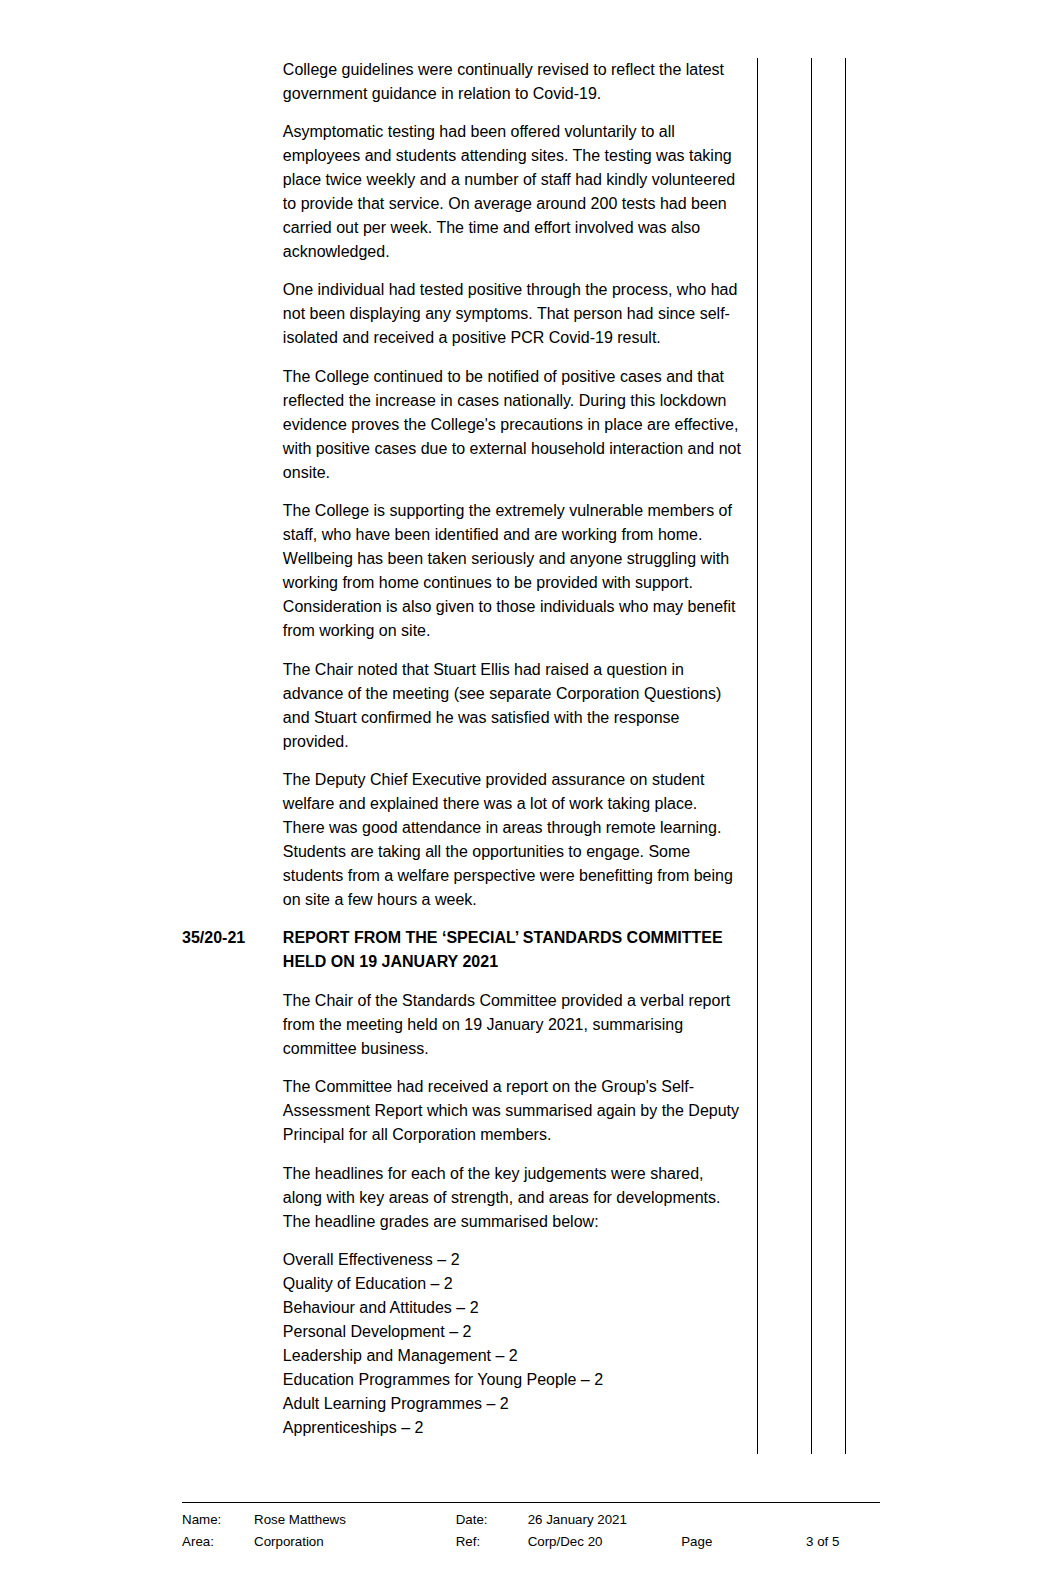College guidelines were continually revised to reflect the latest government guidance in relation to Covid-19.
Asymptomatic testing had been offered voluntarily to all employees and students attending sites. The testing was taking place twice weekly and a number of staff had kindly volunteered to provide that service. On average around 200 tests had been carried out per week. The time and effort involved was also acknowledged.
One individual had tested positive through the process, who had not been displaying any symptoms. That person had since self-isolated and received a positive PCR Covid-19 result.
The College continued to be notified of positive cases and that reflected the increase in cases nationally. During this lockdown evidence proves the College's precautions in place are effective, with positive cases due to external household interaction and not onsite.
The College is supporting the extremely vulnerable members of staff, who have been identified and are working from home. Wellbeing has been taken seriously and anyone struggling with working from home continues to be provided with support. Consideration is also given to those individuals who may benefit from working on site.
The Chair noted that Stuart Ellis had raised a question in advance of the meeting (see separate Corporation Questions) and Stuart confirmed he was satisfied with the response provided.
The Deputy Chief Executive provided assurance on student welfare and explained there was a lot of work taking place. There was good attendance in areas through remote learning. Students are taking all the opportunities to engage. Some students from a welfare perspective were benefitting from being on site a few hours a week.
35/20-21
Report from the ‘Special’ Standards Committee held on 19 January 2021
The Chair of the Standards Committee provided a verbal report from the meeting held on 19 January 2021, summarising committee business.
The Committee had received a report on the Group's Self-Assessment Report which was summarised again by the Deputy Principal for all Corporation members.
The headlines for each of the key judgements were shared, along with key areas of strength, and areas for developments. The headline grades are summarised below:
Overall Effectiveness – 2
Quality of Education – 2
Behaviour and Attitudes – 2
Personal Development – 2
Leadership and Management – 2
Education Programmes for Young People – 2
Adult Learning Programmes – 2
Apprenticeships – 2
| Name: | Rose Matthews | Date: | 26 January 2021 | | | |
| Area: | Corporation | Ref: | Corp/Dec 20 | Page | 3 of 5 | |